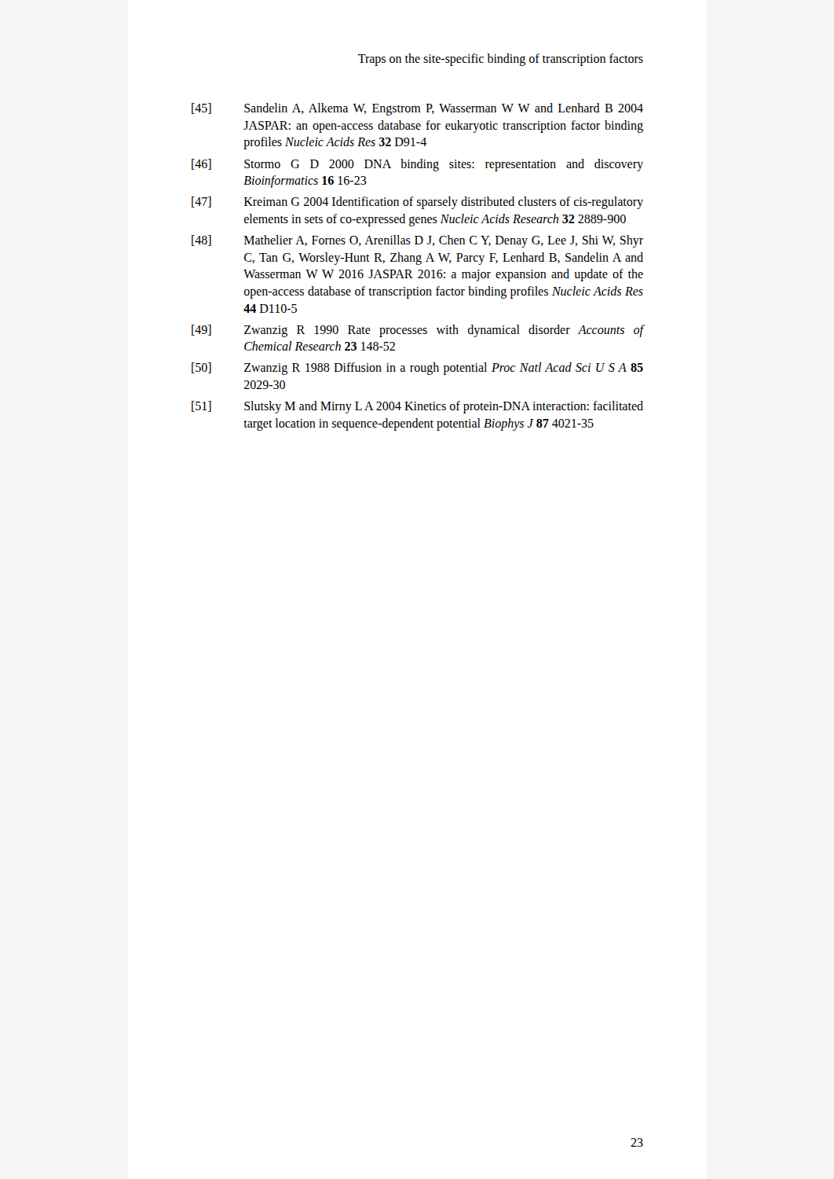Traps on the site-specific binding of transcription factors
[45] Sandelin A, Alkema W, Engstrom P, Wasserman W W and Lenhard B 2004 JASPAR: an open-access database for eukaryotic transcription factor binding profiles Nucleic Acids Res 32 D91-4
[46] Stormo G D 2000 DNA binding sites: representation and discovery Bioinformatics 16 16-23
[47] Kreiman G 2004 Identification of sparsely distributed clusters of cis-regulatory elements in sets of co-expressed genes Nucleic Acids Research 32 2889-900
[48] Mathelier A, Fornes O, Arenillas D J, Chen C Y, Denay G, Lee J, Shi W, Shyr C, Tan G, Worsley-Hunt R, Zhang A W, Parcy F, Lenhard B, Sandelin A and Wasserman W W 2016 JASPAR 2016: a major expansion and update of the open-access database of transcription factor binding profiles Nucleic Acids Res 44 D110-5
[49] Zwanzig R 1990 Rate processes with dynamical disorder Accounts of Chemical Research 23 148-52
[50] Zwanzig R 1988 Diffusion in a rough potential Proc Natl Acad Sci U S A 85 2029-30
[51] Slutsky M and Mirny L A 2004 Kinetics of protein-DNA interaction: facilitated target location in sequence-dependent potential Biophys J 87 4021-35
23